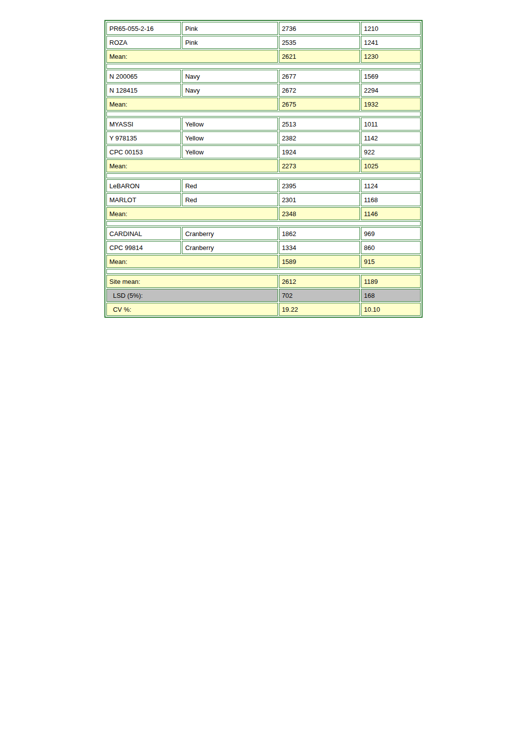| PR65-055-2-16 | Pink | 2736 | 1210 |
| ROZA | Pink | 2535 | 1241 |
| Mean: | 2621 | 1230 |
| N 200065 | Navy | 2677 | 1569 |
| N 128415 | Navy | 2672 | 2294 |
| Mean: | 2675 | 1932 |
| MYASSI | Yellow | 2513 | 1011 |
| Y 978135 | Yellow | 2382 | 1142 |
| CPC 00153 | Yellow | 1924 | 922 |
| Mean: | 2273 | 1025 |
| LeBARON | Red | 2395 | 1124 |
| MARLOT | Red | 2301 | 1168 |
| Mean: | 2348 | 1146 |
| CARDINAL | Cranberry | 1862 | 969 |
| CPC 99814 | Cranberry | 1334 | 860 |
| Mean: | 1589 | 915 |
| Site mean: | 2612 | 1189 |
| LSD (5%): | 702 | 168 |
| CV %: | 19.22 | 10.10 |